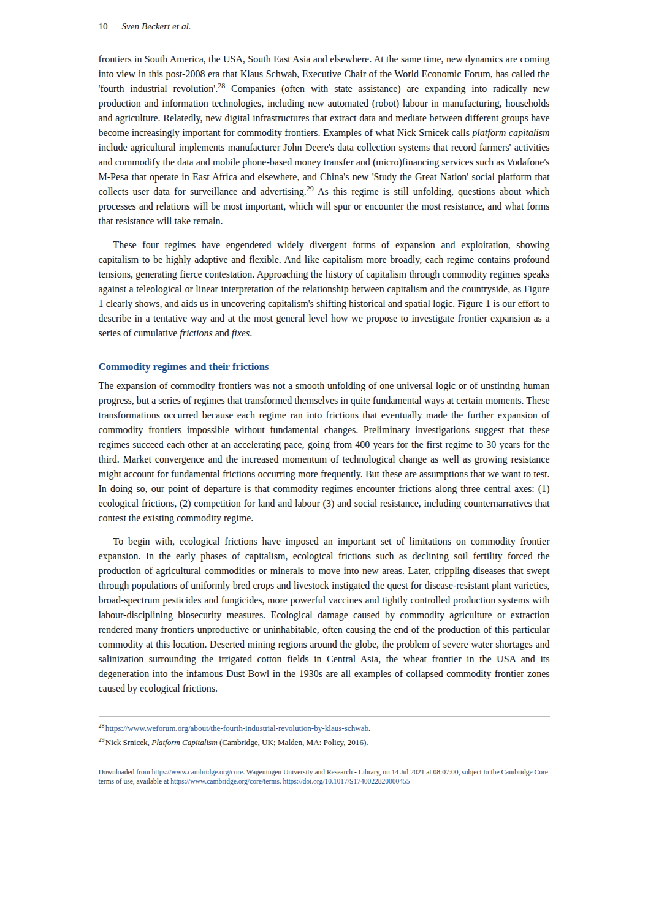10 Sven Beckert et al.
frontiers in South America, the USA, South East Asia and elsewhere. At the same time, new dynamics are coming into view in this post-2008 era that Klaus Schwab, Executive Chair of the World Economic Forum, has called the 'fourth industrial revolution'.28 Companies (often with state assistance) are expanding into radically new production and information technologies, including new automated (robot) labour in manufacturing, households and agriculture. Relatedly, new digital infrastructures that extract data and mediate between different groups have become increasingly important for commodity frontiers. Examples of what Nick Srnicek calls platform capitalism include agricultural implements manufacturer John Deere's data collection systems that record farmers' activities and commodify the data and mobile phone-based money transfer and (micro)financing services such as Vodafone's M-Pesa that operate in East Africa and elsewhere, and China's new 'Study the Great Nation' social platform that collects user data for surveillance and advertising.29 As this regime is still unfolding, questions about which processes and relations will be most important, which will spur or encounter the most resistance, and what forms that resistance will take remain.
These four regimes have engendered widely divergent forms of expansion and exploitation, showing capitalism to be highly adaptive and flexible. And like capitalism more broadly, each regime contains profound tensions, generating fierce contestation. Approaching the history of capitalism through commodity regimes speaks against a teleological or linear interpretation of the relationship between capitalism and the countryside, as Figure 1 clearly shows, and aids us in uncovering capitalism's shifting historical and spatial logic. Figure 1 is our effort to describe in a tentative way and at the most general level how we propose to investigate frontier expansion as a series of cumulative frictions and fixes.
Commodity regimes and their frictions
The expansion of commodity frontiers was not a smooth unfolding of one universal logic or of unstinting human progress, but a series of regimes that transformed themselves in quite fundamental ways at certain moments. These transformations occurred because each regime ran into frictions that eventually made the further expansion of commodity frontiers impossible without fundamental changes. Preliminary investigations suggest that these regimes succeed each other at an accelerating pace, going from 400 years for the first regime to 30 years for the third. Market convergence and the increased momentum of technological change as well as growing resistance might account for fundamental frictions occurring more frequently. But these are assumptions that we want to test. In doing so, our point of departure is that commodity regimes encounter frictions along three central axes: (1) ecological frictions, (2) competition for land and labour (3) and social resistance, including counternarratives that contest the existing commodity regime.
To begin with, ecological frictions have imposed an important set of limitations on commodity frontier expansion. In the early phases of capitalism, ecological frictions such as declining soil fertility forced the production of agricultural commodities or minerals to move into new areas. Later, crippling diseases that swept through populations of uniformly bred crops and livestock instigated the quest for disease-resistant plant varieties, broad-spectrum pesticides and fungicides, more powerful vaccines and tightly controlled production systems with labour-disciplining biosecurity measures. Ecological damage caused by commodity agriculture or extraction rendered many frontiers unproductive or uninhabitable, often causing the end of the production of this particular commodity at this location. Deserted mining regions around the globe, the problem of severe water shortages and salinization surrounding the irrigated cotton fields in Central Asia, the wheat frontier in the USA and its degeneration into the infamous Dust Bowl in the 1930s are all examples of collapsed commodity frontier zones caused by ecological frictions.
28https://www.weforum.org/about/the-fourth-industrial-revolution-by-klaus-schwab.
29Nick Srnicek, Platform Capitalism (Cambridge, UK; Malden, MA: Policy, 2016).
Downloaded from https://www.cambridge.org/core. Wageningen University and Research - Library, on 14 Jul 2021 at 08:07:00, subject to the Cambridge Core terms of use, available at https://www.cambridge.org/core/terms. https://doi.org/10.1017/S1740022820000455